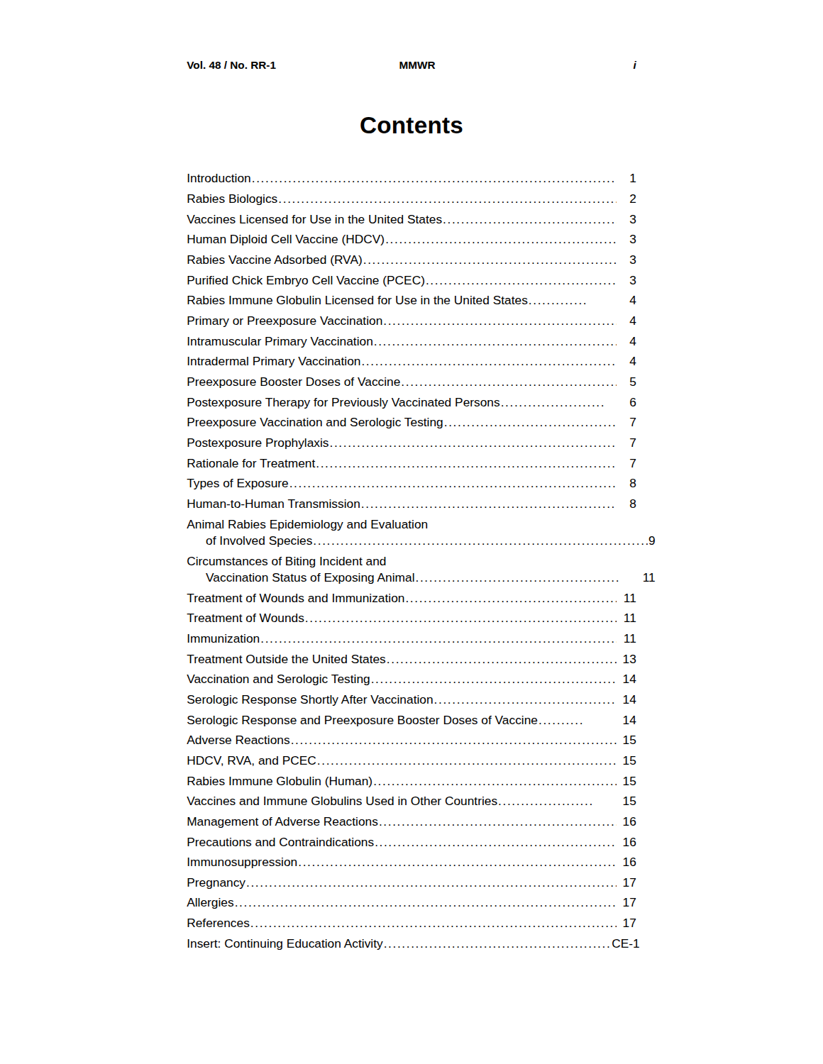Vol. 48 / No. RR-1
MMWR
i
Contents
Introduction ..................................................................................................... 1
Rabies Biologics ............................................................................................. 2
Vaccines Licensed for Use in the United States .......................................... 3
Human Diploid Cell Vaccine (HDCV) ..................................................... 3
Rabies Vaccine Adsorbed (RVA) .......................................................... 3
Purified Chick Embryo Cell Vaccine (PCEC) ........................................... 3
Rabies Immune Globulin Licensed for Use in the United States ............. 4
Primary or Preexposure Vaccination ......................................................... 4
Intramuscular Primary Vaccination ............................................................. 4
Intradermal Primary Vaccination ................................................................. 4
Preexposure Booster Doses of Vaccine ....................................................... 5
Postexposure Therapy for Previously Vaccinated Persons ....................... 6
Preexposure Vaccination and Serologic Testing ........................................ 7
Postexposure Prophylaxis ................................................................................. 7
Rationale for Treatment ................................................................................. 7
Types of Exposure ..................................................................................... 8
Human-to-Human Transmission ........................................................... 8
Animal Rabies Epidemiology and Evaluation
of Involved Species ................................................................................. 9
Circumstances of Biting Incident and
Vaccination Status of Exposing Animal ............................................. 11
Treatment of Wounds and Immunization .................................................. 11
Treatment of Wounds ........................................................................... 11
Immunization ....................................................................................... 11
Treatment Outside the United States .......................................................... 13
Vaccination and Serologic Testing ..................................................................... 14
Serologic Response Shortly After Vaccination .......................................... 14
Serologic Response and Preexposure Booster Doses of Vaccine .......... 14
Adverse Reactions .............................................................................................. 15
HDCV, RVA, and PCEC ............................................................................. 15
Rabies Immune Globulin (Human) ............................................................. 15
Vaccines and Immune Globulins Used in Other Countries ..................... 15
Management of Adverse Reactions ........................................................... 16
Precautions and Contraindications .............................................................. 16
Immunosuppression .................................................................................... 16
Pregnancy ................................................................................................. 17
Allergies .................................................................................................... 17
References ....................................................................................................... 17
Insert: Continuing Education Activity ......................................................... CE-1